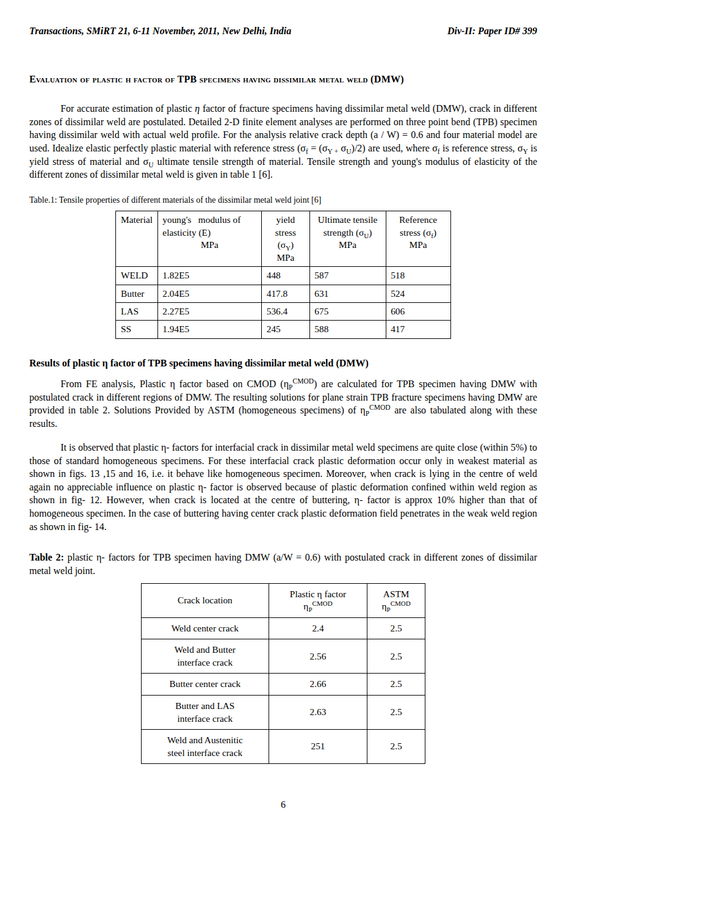Transactions, SMiRT 21, 6-11 November, 2011, New Delhi, India
Div-II: Paper ID# 399
Evaluation of plastic η factor of TPB specimens having dissimilar metal weld (DMW)
For accurate estimation of plastic η factor of fracture specimens having dissimilar metal weld (DMW), crack in different zones of dissimilar weld are postulated. Detailed 2-D finite element analyses are performed on three point bend (TPB) specimen having dissimilar weld with actual weld profile. For the analysis relative crack depth (a / W) = 0.6 and four material model are used. Idealize elastic perfectly plastic material with reference stress (σf = (σY + σU)/2) are used, where σf is reference stress, σY is yield stress of material and σU ultimate tensile strength of material. Tensile strength and young's modulus of elasticity of the different zones of dissimilar metal weld is given in table 1 [6].
Table.1: Tensile properties of different materials of the dissimilar metal weld joint [6]
| Material | young's modulus of elasticity (E) MPa | yield stress (σ Y ) MPa | Ultimate tensile strength (σ U ) MPa | Reference stress (σ f ) MPa |
| --- | --- | --- | --- | --- |
| WELD | 1.82E5 | 448 | 587 | 518 |
| Butter | 2.04E5 | 417.8 | 631 | 524 |
| LAS | 2.27E5 | 536.4 | 675 | 606 |
| SS | 1.94E5 | 245 | 588 | 417 |
Results of plastic η factor of TPB specimens having dissimilar metal weld (DMW)
From FE analysis, Plastic η factor based on CMOD (ηPCMOD) are calculated for TPB specimen having DMW with postulated crack in different regions of DMW. The resulting solutions for plane strain TPB fracture specimens having DMW are provided in table 2. Solutions Provided by ASTM (homogeneous specimens) of ηPCMOD are also tabulated along with these results.
It is observed that plastic η- factors for interfacial crack in dissimilar metal weld specimens are quite close (within 5%) to those of standard homogeneous specimens. For these interfacial crack plastic deformation occur only in weakest material as shown in figs. 13 ,15 and 16, i.e. it behave like homogeneous specimen. Moreover, when crack is lying in the centre of weld again no appreciable influence on plastic η- factor is observed because of plastic deformation confined within weld region as shown in fig- 12. However, when crack is located at the centre of buttering, η- factor is approx 10% higher than that of homogeneous specimen. In the case of buttering having center crack plastic deformation field penetrates in the weak weld region as shown in fig- 14.
Table 2: plastic η- factors for TPB specimen having DMW (a/W = 0.6) with postulated crack in different zones of dissimilar metal weld joint.
| Crack location | Plastic η factor η P CMOD | ASTM η P CMOD |
| --- | --- | --- |
| Weld center crack | 2.4 | 2.5 |
| Weld and Butter interface crack | 2.56 | 2.5 |
| Butter center crack | 2.66 | 2.5 |
| Butter and LAS interface crack | 2.63 | 2.5 |
| Weld and Austenitic steel interface crack | 251 | 2.5 |
6